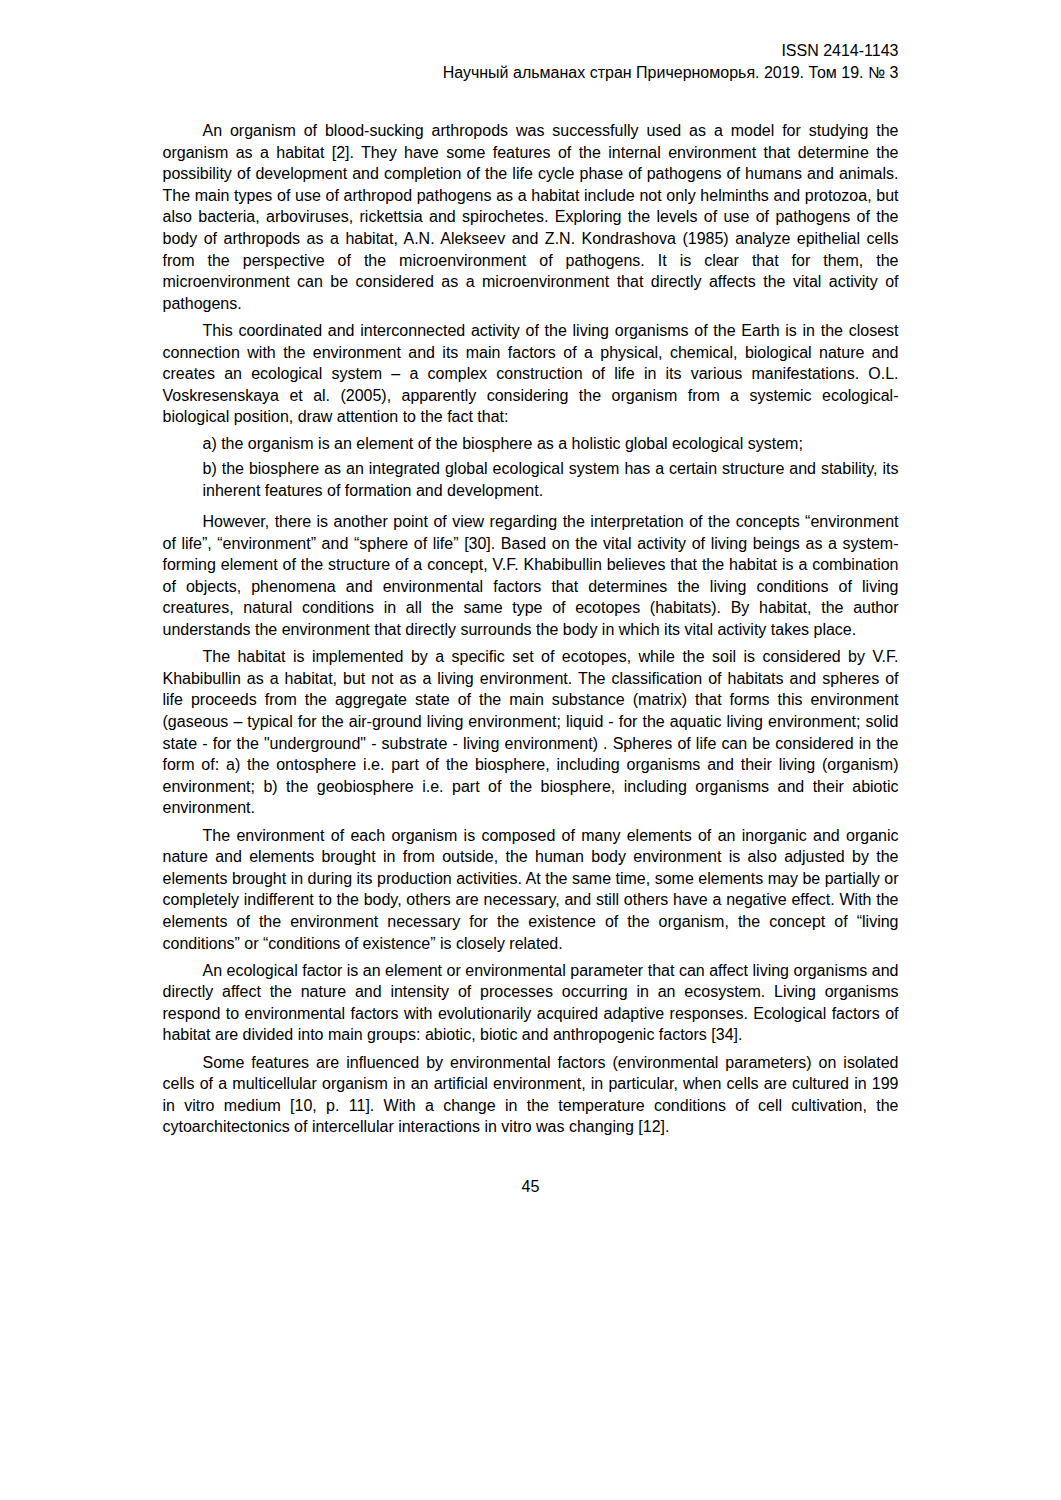ISSN 2414-1143 Научный альманах стран Причерноморья. 2019. Том 19. № 3
An organism of blood-sucking arthropods was successfully used as a model for studying the organism as a habitat [2]. They have some features of the internal environment that determine the possibility of development and completion of the life cycle phase of pathogens of humans and animals. The main types of use of arthropod pathogens as a habitat include not only helminths and protozoa, but also bacteria, arboviruses, rickettsia and spirochetes. Exploring the levels of use of pathogens of the body of arthropods as a habitat, A.N. Alekseev and Z.N. Kondrashova (1985) analyze epithelial cells from the perspective of the microenvironment of pathogens. It is clear that for them, the microenvironment can be considered as a microenvironment that directly affects the vital activity of pathogens.
This coordinated and interconnected activity of the living organisms of the Earth is in the closest connection with the environment and its main factors of a physical, chemical, biological nature and creates an ecological system – a complex construction of life in its various manifestations. O.L. Voskresenskaya et al. (2005), apparently considering the organism from a systemic ecological-biological position, draw attention to the fact that:
a) the organism is an element of the biosphere as a holistic global ecological system;
b) the biosphere as an integrated global ecological system has a certain structure and stability, its inherent features of formation and development.
However, there is another point of view regarding the interpretation of the concepts “environment of life”, “environment” and “sphere of life” [30]. Based on the vital activity of living beings as a system-forming element of the structure of a concept, V.F. Khabibullin believes that the habitat is a combination of objects, phenomena and environmental factors that determines the living conditions of living creatures, natural conditions in all the same type of ecotopes (habitats). By habitat, the author understands the environment that directly surrounds the body in which its vital activity takes place.
The habitat is implemented by a specific set of ecotopes, while the soil is considered by V.F. Khabibullin as a habitat, but not as a living environment. The classification of habitats and spheres of life proceeds from the aggregate state of the main substance (matrix) that forms this environment (gaseous – typical for the air-ground living environment; liquid - for the aquatic living environment; solid state - for the "underground" - substrate - living environment) . Spheres of life can be considered in the form of: a) the ontosphere i.e. part of the biosphere, including organisms and their living (organism) environment; b) the geobiosphere i.e. part of the biosphere, including organisms and their abiotic environment.
The environment of each organism is composed of many elements of an inorganic and organic nature and elements brought in from outside, the human body environment is also adjusted by the elements brought in during its production activities. At the same time, some elements may be partially or completely indifferent to the body, others are necessary, and still others have a negative effect. With the elements of the environment necessary for the existence of the organism, the concept of “living conditions” or “conditions of existence” is closely related.
An ecological factor is an element or environmental parameter that can affect living organisms and directly affect the nature and intensity of processes occurring in an ecosystem. Living organisms respond to environmental factors with evolutionarily acquired adaptive responses. Ecological factors of habitat are divided into main groups: abiotic, biotic and anthropogenic factors [34].
Some features are influenced by environmental factors (environmental parameters) on isolated cells of a multicellular organism in an artificial environment, in particular, when cells are cultured in 199 in vitro medium [10, p. 11]. With a change in the temperature conditions of cell cultivation, the cytoarchitectonics of intercellular interactions in vitro was changing [12].
45